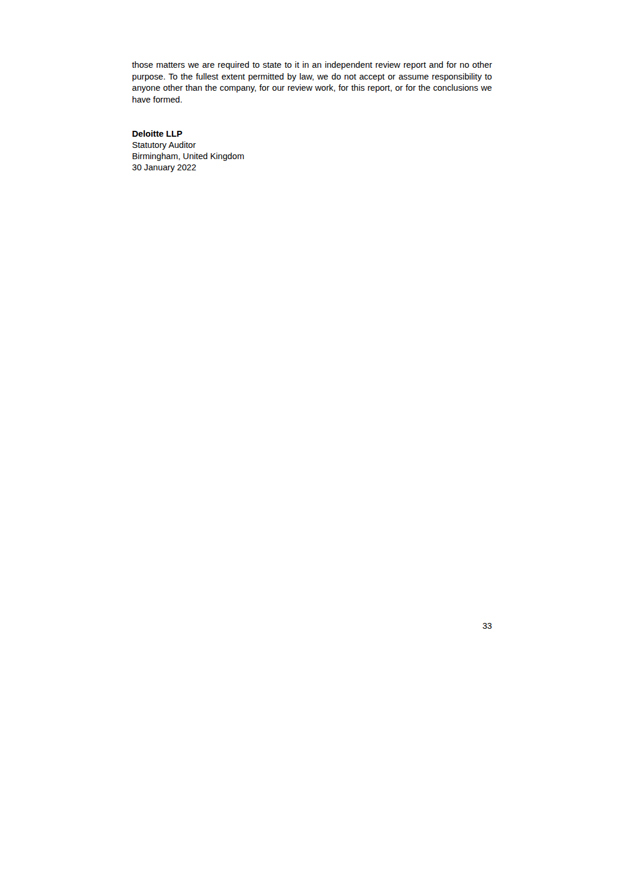those matters we are required to state to it in an independent review report and for no other purpose. To the fullest extent permitted by law, we do not accept or assume responsibility to anyone other than the company, for our review work, for this report, or for the conclusions we have formed.
Deloitte LLP
Statutory Auditor
Birmingham, United Kingdom
30 January 2022
33